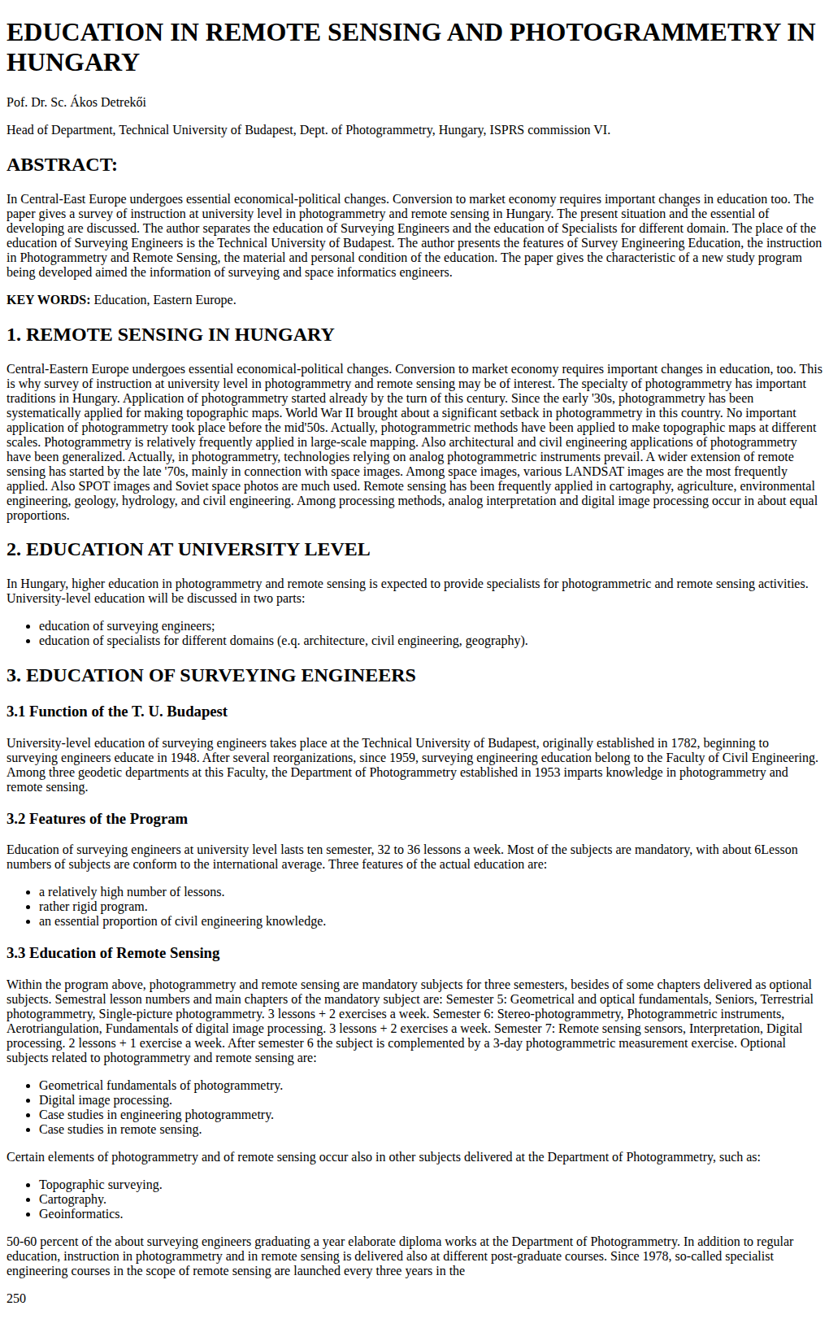EDUCATION IN REMOTE SENSING AND PHOTOGRAMMETRY IN HUNGARY
Pof. Dr. Sc. Ákos Detrekői
Head of Department, Technical University of Budapest, Dept. of Photogrammetry, Hungary, ISPRS commission VI.
ABSTRACT:
In Central-East Europe undergoes essential economical-political changes. Conversion to market economy requires important changes in education too. The paper gives a survey of instruction at university level in photogrammetry and remote sensing in Hungary. The present situation and the essential of developing are discussed. The author separates the education of Surveying Engineers and the education of Specialists for different domain. The place of the education of Surveying Engineers is the Technical University of Budapest. The author presents the features of Survey Engineering Education, the instruction in Photogrammetry and Remote Sensing, the material and personal condition of the education. The paper gives the characteristic of a new study program being developed aimed the information of surveying and space informatics engineers.
KEY WORDS: Education, Eastern Europe.
1. REMOTE SENSING IN HUNGARY
Central-Eastern Europe undergoes essential economical-political changes. Conversion to market economy requires important changes in education, too. This is why survey of instruction at university level in photogrammetry and remote sensing may be of interest. The specialty of photogrammetry has important traditions in Hungary. Application of photogrammetry started already by the turn of this century. Since the early '30s, photogrammetry has been systematically applied for making topographic maps. World War II brought about a significant setback in photogrammetry in this country. No important application of photogrammetry took place before the mid'50s. Actually, photogrammetric methods have been applied to make topographic maps at different scales. Photogrammetry is relatively frequently applied in large-scale mapping. Also architectural and civil engineering applications of photogrammetry have been generalized. Actually, in photogrammetry, technologies relying on analog photogrammetric instruments prevail. A wider extension of remote sensing has started by the late '70s, mainly in connection with space images. Among space images, various LANDSAT images are the most frequently applied. Also SPOT images and Soviet space photos are much used. Remote sensing has been frequently applied in cartography, agriculture, environmental engineering, geology, hydrology, and civil engineering. Among processing methods, analog interpretation and digital image processing occur in about equal proportions.
2. EDUCATION AT UNIVERSITY LEVEL
In Hungary, higher education in photogrammetry and remote sensing is expected to provide specialists for photogrammetric and remote sensing activities. University-level education will be discussed in two parts:
education of surveying engineers;
education of specialists for different domains (e.q. architecture, civil engineering, geography).
3. EDUCATION OF SURVEYING ENGINEERS
3.1 Function of the T. U. Budapest
University-level education of surveying engineers takes place at the Technical University of Budapest, originally established in 1782, beginning to surveying engineers educate in 1948. After several reorganizations, since 1959, surveying engineering education belong to the Faculty of Civil Engineering. Among three geodetic departments at this Faculty, the Department of Photogrammetry established in 1953 imparts knowledge in photogrammetry and remote sensing.
3.2 Features of the Program
Education of surveying engineers at university level lasts ten semester, 32 to 36 lessons a week. Most of the subjects are mandatory, with about 6Lesson numbers of subjects are conform to the international average. Three features of the actual education are:
a relatively high number of lessons.
rather rigid program.
an essential proportion of civil engineering knowledge.
3.3 Education of Remote Sensing
Within the program above, photogrammetry and remote sensing are mandatory subjects for three semesters, besides of some chapters delivered as optional subjects. Semestral lesson numbers and main chapters of the mandatory subject are: Semester 5: Geometrical and optical fundamentals, Seniors, Terrestrial photogrammetry, Single-picture photogrammetry. 3 lessons + 2 exercises a week. Semester 6: Stereo-photogrammetry, Photogrammetric instruments, Aerotriangulation, Fundamentals of digital image processing. 3 lessons + 2 exercises a week. Semester 7: Remote sensing sensors, Interpretation, Digital processing. 2 lessons + 1 exercise a week. After semester 6 the subject is complemented by a 3-day photogrammetric measurement exercise. Optional subjects related to photogrammetry and remote sensing are:
Geometrical fundamentals of photogrammetry.
Digital image processing.
Case studies in engineering photogrammetry.
Case studies in remote sensing.
Certain elements of photogrammetry and of remote sensing occur also in other subjects delivered at the Department of Photogrammetry, such as:
Topographic surveying.
Cartography.
Geoinformatics.
50-60 percent of the about surveying engineers graduating a year elaborate diploma works at the Department of Photogrammetry. In addition to regular education, instruction in photogrammetry and in remote sensing is delivered also at different post-graduate courses. Since 1978, so-called specialist engineering courses in the scope of remote sensing are launched every three years in the
250